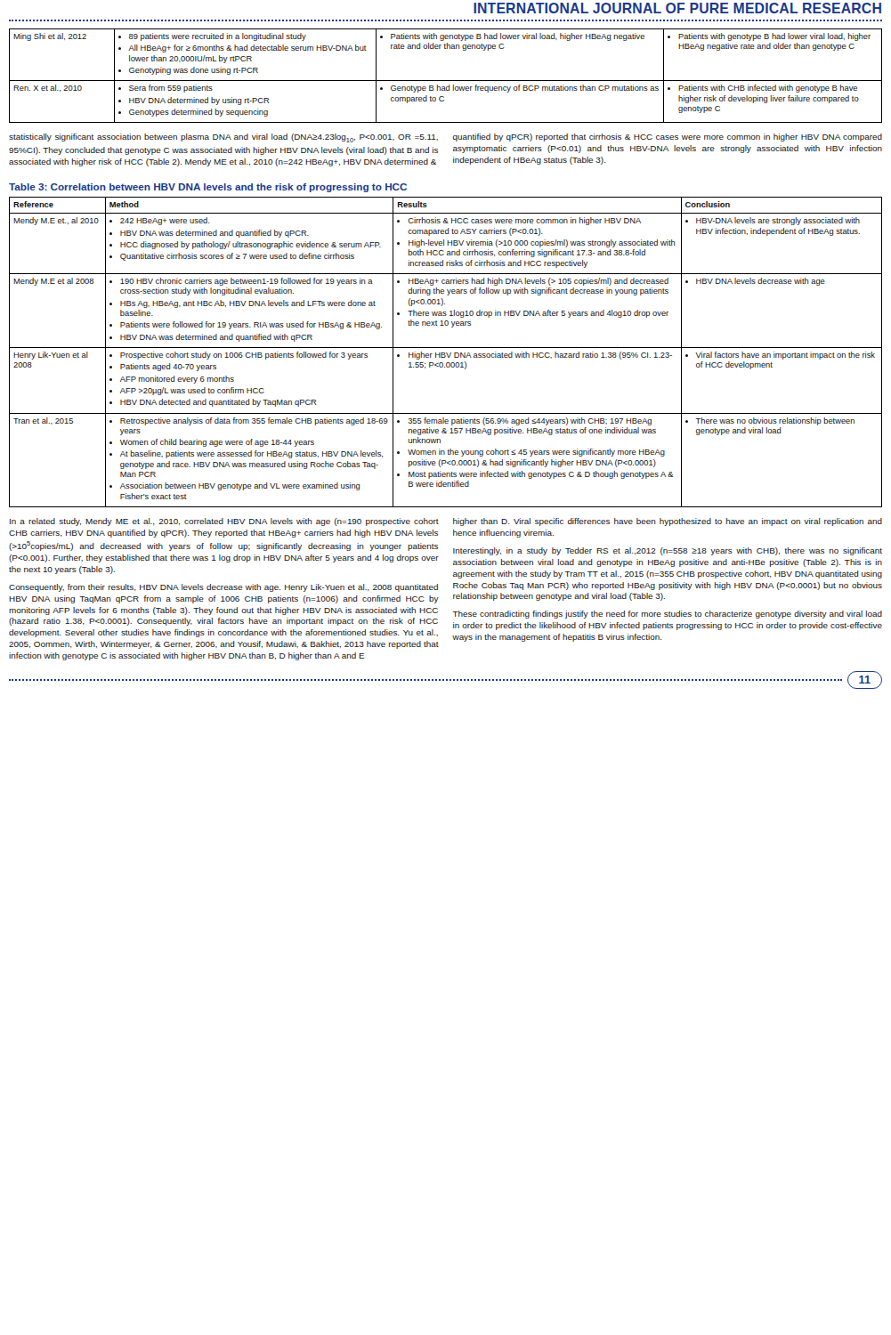International Journal of Pure Medical Research
| Ming Shi et al, 2012 | 89 patients were recruited in a longitudinal study All HBeAg+ for ≥ 6months & had detectable serum HBV-DNA but lower than 20,000IU/mL by rtPCR Genotyping was done using rt-PCR | Patients with genotype B had lower viral load, higher HBeAg negative rate and older than genotype C | Patients with genotype B had lower viral load, higher HBeAg negative rate and older than genotype C |
| Ren. X et al., 2010 | Sera from 559 patients HBV DNA determined by using rt-PCR Genotypes determined by sequencing | Genotype B had lower frequency of BCP mutations than CP mutations as compared to C | Patients with CHB infected with genotype B have higher risk of developing liver failure compared to genotype C |
statistically significant association between plasma DNA and viral load (DNA≥4.23log10, P<0.001, OR =5.11, 95%CI). They concluded that genotype C was associated with higher HBV DNA levels (viral load) that B and is associated with higher risk of HCC (Table 2). Mendy ME et al., 2010 (n=242 HBeAg+, HBV DNA determined &
quantified by qPCR) reported that cirrhosis & HCC cases were more common in higher HBV DNA compared asymptomatic carriers (P<0.01) and thus HBV-DNA levels are strongly associated with HBV infection independent of HBeAg status (Table 3).
Table 3: Correlation between HBV DNA levels and the risk of progressing to HCC
| Reference | Method | Results | Conclusion |
| --- | --- | --- | --- |
| Mendy M.E et., al 2010 | 242 HBeAg+ were used. HBV DNA was determined and quantified by qPCR. HCC diagnosed by pathology/ ultrasonographic evidence & serum AFP. Quantitative cirrhosis scores of ≥ 7 were used to define cirrhosis | Cirrhosis & HCC cases were more common in higher HBV DNA comapared to ASY carriers (P<0.01). High-level HBV viremia (>10 000 copies/ml) was strongly associated with both HCC and cirrhosis, conferring significant 17.3- and 38.8-fold increased risks of cirrhosis and HCC respectively | HBV-DNA levels are strongly associated with HBV infection, independent of HBeAg status. |
| Mendy M.E et al 2008 | 190 HBV chronic carriers age between1-19 followed for 19 years in a cross-section study with longitudinal evaluation. HBs Ag, HBeAg, ant HBc Ab, HBV DNA levels and LFTs were done at baseline. Patients were followed for 19 years. RIA was used for HBsAg & HBeAg. HBV DNA was determined and quantified with qPCR | HBeAg+ carriers had high DNA levels (> 105 copies/ml) and decreased during the years of follow up with significant decrease in young patients (p<0.001). There was 1log10 drop in HBV DNA after 5 years and 4log10 drop over the next 10 years | HBV DNA levels decrease with age |
| Henry Lik-Yuen et al 2008 | Prospective cohort study on 1006 CHB patients followed for 3 years Patients aged 40-70 years AFP monitored every 6 months AFP >20µg/L was used to confirm HCC HBV DNA detected and quantitated by TaqMan qPCR | Higher HBV DNA associated with HCC, hazard ratio 1.38 (95% CI. 1.23-1.55; P<0.0001) | Viral factors have an important impact on the risk of HCC development |
| Tran et al., 2015 | Retrospective analysis of data from 355 female CHB patients aged 18-69 years Women of child bearing age were of age 18-44 years At baseline, patients were assessed for HBeAg status, HBV DNA levels, genotype and race. HBV DNA was measured using Roche Cobas Taq-Man PCR Association between HBV genotype and VL were examined using Fisher's exact test | 355 female patients (56.9% aged ≤44years) with CHB; 197 HBeAg negative & 157 HBeAg positive. HBeAg status of one individual was unknown Women in the young cohort ≤ 45 years were significantly more HBeAg positive (P<0.0001) & had significantly higher HBV DNA (P<0.0001) Most patients were infected with genotypes C & D though genotypes A & B were identified | There was no obvious relationship between genotype and viral load |
In a related study, Mendy ME et al., 2010, correlated HBV DNA levels with age (n=190 prospective cohort CHB carriers, HBV DNA quantified by qPCR). They reported that HBeAg+ carriers had high HBV DNA levels (>105copies/mL) and decreased with years of follow up; significantly decreasing in younger patients (P<0.001). Further, they established that there was 1 log drop in HBV DNA after 5 years and 4 log drops over the next 10 years (Table 3).
Consequently, from their results, HBV DNA levels decrease with age. Henry Lik-Yuen et al., 2008 quantitated HBV DNA using TaqMan qPCR from a sample of 1006 CHB patients (n=1006) and confirmed HCC by monitoring AFP levels for 6 months (Table 3). They found out that higher HBV DNA is associated with HCC (hazard ratio 1.38, P<0.0001). Consequently, viral factors have an important impact on the risk of HCC development. Several other studies have findings in concordance with the aforementioned studies. Yu et al., 2005, Oommen, Wirth, Wintermeyer, & Gerner, 2006, and Yousif, Mudawi, & Bakhiet, 2013 have reported that infection with genotype C is associated with higher HBV DNA than B, D higher than A and E
higher than D. Viral specific differences have been hypothesized to have an impact on viral replication and hence influencing viremia.
Interestingly, in a study by Tedder RS et al.,2012 (n=558 ≥18 years with CHB), there was no significant association between viral load and genotype in HBeAg positive and anti-HBe positive (Table 2). This is in agreement with the study by Tram TT et al., 2015 (n=355 CHB prospective cohort, HBV DNA quantitated using Roche Cobas Taq Man PCR) who reported HBeAg positivity with high HBV DNA (P<0.0001) but no obvious relationship between genotype and viral load (Table 3).
These contradicting findings justify the need for more studies to characterize genotype diversity and viral load in order to predict the likelihood of HBV infected patients progressing to HCC in order to provide cost-effective ways in the management of hepatitis B virus infection.
11